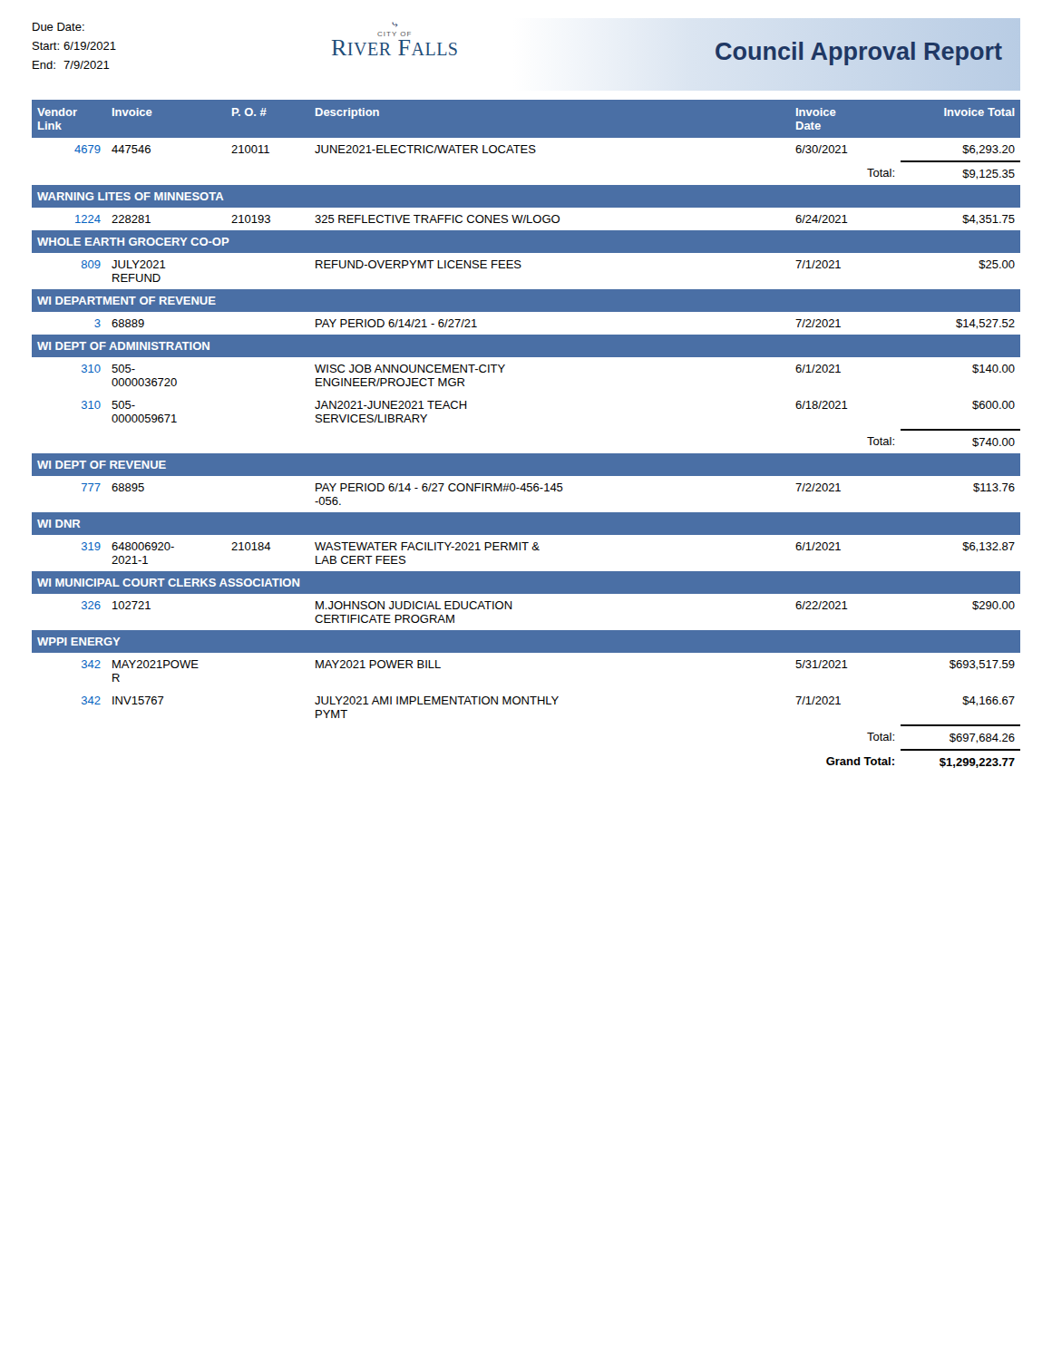Due Date:
| Start: | 6/19/2021 |
| End: | 7/9/2021 |
⤷
CITY OF
RIVER FALLS
Council Approval Report
| Vendor Link | Invoice | P. O. # | Description | Invoice Date | Invoice Total |
| --- | --- | --- | --- | --- | --- |
| 4679 | 447546 | 210011 | JUNE2021-ELECTRIC/WATER LOCATES | 6/30/2021 | $6,293.20 |
| | | | | Total: | $9,125.35 |
| WARNING LITES OF MINNESOTA |
| 1224 | 228281 | 210193 | 325 REFLECTIVE TRAFFIC CONES W/LOGO | 6/24/2021 | $4,351.75 |
| WHOLE EARTH GROCERY CO-OP |
| 809 | JULY2021 REFUND | | REFUND-OVERPYMT LICENSE FEES | 7/1/2021 | $25.00 |
| WI DEPARTMENT OF REVENUE |
| 3 | 68889 | | PAY PERIOD 6/14/21 - 6/27/21 | 7/2/2021 | $14,527.52 |
| WI DEPT OF ADMINISTRATION |
| 310 | 505- 0000036720 | | WISC JOB ANNOUNCEMENT-CITY ENGINEER/PROJECT MGR | 6/1/2021 | $140.00 |
| 310 | 505- 0000059671 | | JAN2021-JUNE2021 TEACH SERVICES/LIBRARY | 6/18/2021 | $600.00 |
| | | | | Total: | $740.00 |
| WI DEPT OF REVENUE |
| 777 | 68895 | | PAY PERIOD 6/14 - 6/27 CONFIRM#0-456-145 -056. | 7/2/2021 | $113.76 |
| WI DNR |
| 319 | 648006920- 2021-1 | 210184 | WASTEWATER FACILITY-2021 PERMIT & LAB CERT FEES | 6/1/2021 | $6,132.87 |
| WI MUNICIPAL COURT CLERKS ASSOCIATION |
| 326 | 102721 | | M.JOHNSON JUDICIAL EDUCATION CERTIFICATE PROGRAM | 6/22/2021 | $290.00 |
| WPPI ENERGY |
| 342 | MAY2021POWE R | | MAY2021 POWER BILL | 5/31/2021 | $693,517.59 |
| 342 | INV15767 | | JULY2021 AMI IMPLEMENTATION MONTHLY PYMT | 7/1/2021 | $4,166.67 |
| | | | | Total: | $697,684.26 |
| | | | | Grand Total: | $1,299,223.77 |